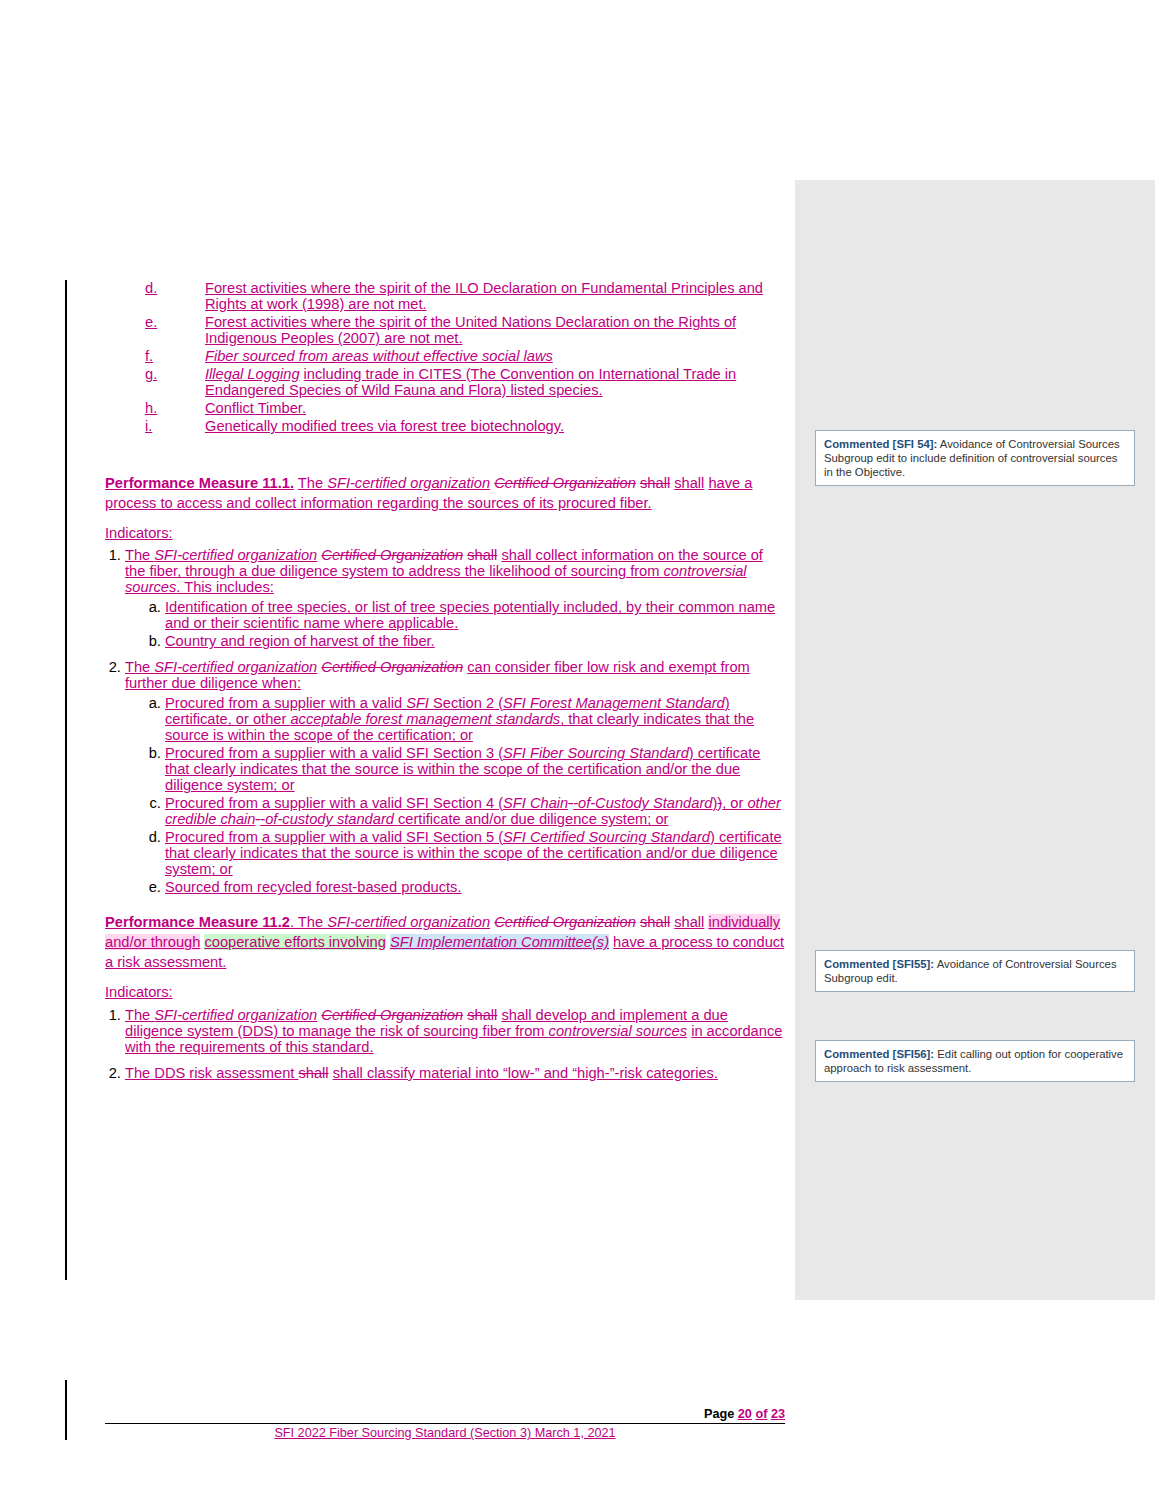Commented [SFI 54]: Avoidance of Controversial Sources Subgroup edit to include definition of controversial sources in the Objective.
Commented [SFI55]: Avoidance of Controversial Sources Subgroup edit.
Commented [SFI56]: Edit calling out option for cooperative approach to risk assessment.
d.
Forest activities where the spirit of the ILO Declaration on Fundamental Principles and Rights at work (1998) are not met.
e.
Forest activities where the spirit of the United Nations Declaration on the Rights of Indigenous Peoples (2007) are not met.
f.
Fiber sourced from areas without effective social laws
g.
Illegal Logging including trade in CITES (The Convention on International Trade in Endangered Species of Wild Fauna and Flora) listed species.
h.
Conflict Timber.
i.
Genetically modified trees via forest tree biotechnology.
Performance Measure 11.1. The SFI-certified organization Certified Organization shall shall have a process to access and collect information regarding the sources of its procured fiber.
Indicators:
The SFI-certified organization Certified Organization shall shall collect information on the source of the fiber, through a due diligence system to address the likelihood of sourcing from controversial sources. This includes:
Identification of tree species, or list of tree species potentially included, by their common name and or their scientific name where applicable.
Country and region of harvest of the fiber.
The SFI-certified organization Certified Organization can consider fiber low risk and exempt from further due diligence when:
Procured from a supplier with a valid SFI Section 2 (SFI Forest Management Standard) certificate, or other acceptable forest management standards, that clearly indicates that the source is within the scope of the certification; or
Procured from a supplier with a valid SFI Section 3 (SFI Fiber Sourcing Standard) certificate that clearly indicates that the source is within the scope of the certification and/or the due diligence system; or
Procured from a supplier with a valid SFI Section 4 (SFI Chain--of-Custody Standard)), or other credible chain--of-custody standard certificate and/or due diligence system; or
Procured from a supplier with a valid SFI Section 5 (SFI Certified Sourcing Standard) certificate that clearly indicates that the source is within the scope of the certification and/or due diligence system; or
Sourced from recycled forest-based products.
Performance Measure 11.2. The SFI-certified organization Certified Organization shall shall individually and/or through cooperative efforts involving SFI Implementation Committee(s) have a process to conduct a risk assessment.
Indicators:
The SFI-certified organization Certified Organization shall shall develop and implement a due diligence system (DDS) to manage the risk of sourcing fiber from controversial sources in accordance with the requirements of this standard.
The DDS risk assessment shall shall classify material into “low-” and “high-”-risk categories.
Page 20 of 23
SFI 2022 Fiber Sourcing Standard (Section 3) March 1, 2021